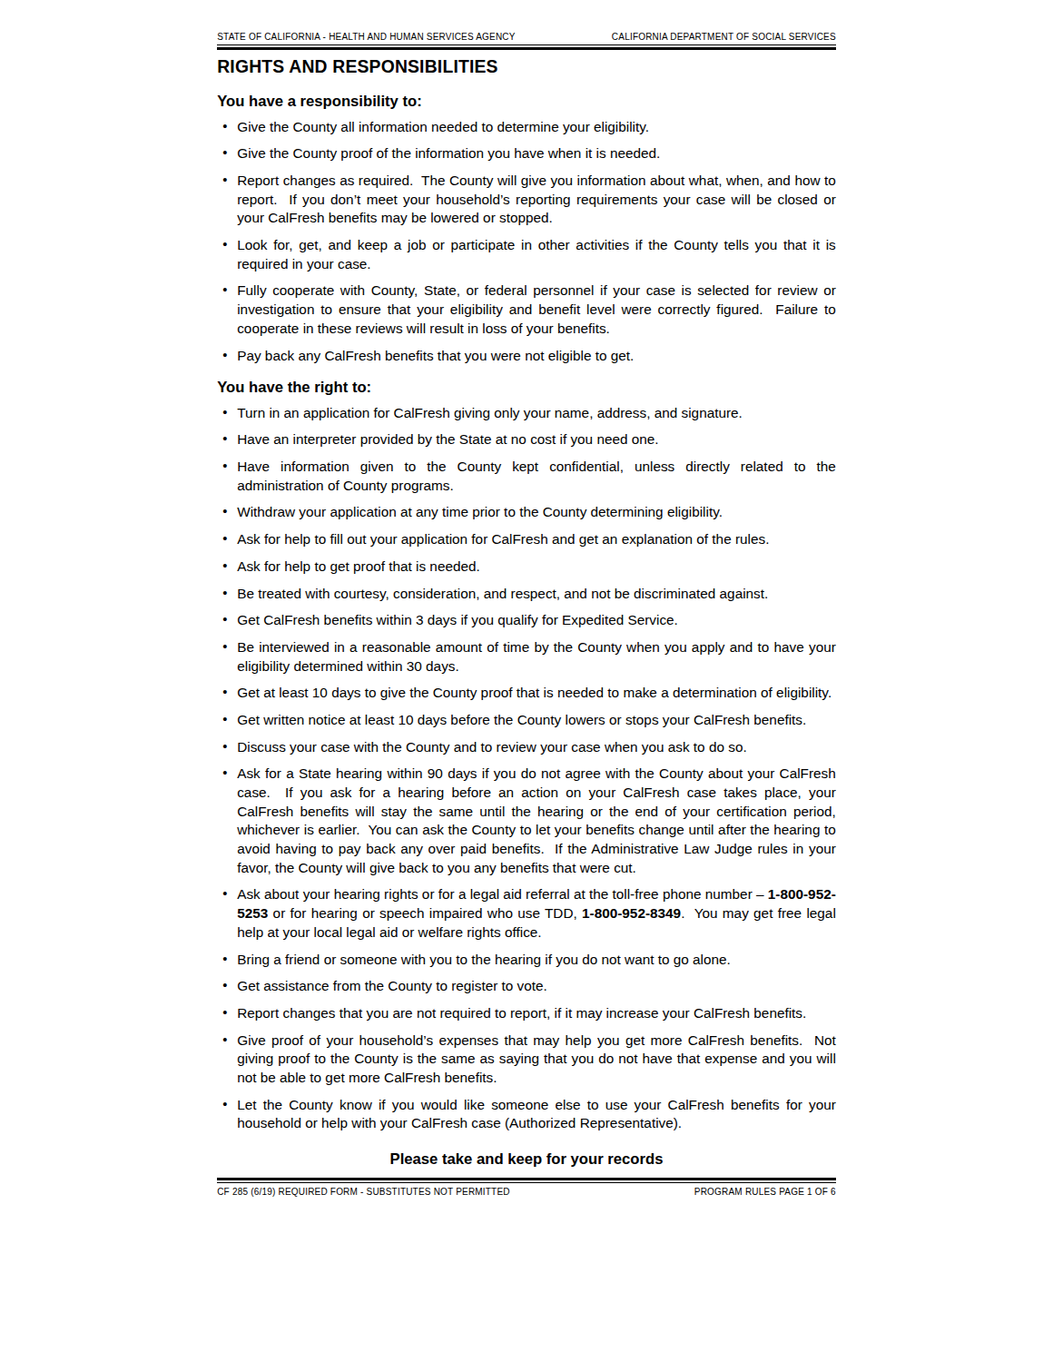STATE OF CALIFORNIA - HEALTH AND HUMAN SERVICES AGENCY CALIFORNIA DEPARTMENT OF SOCIAL SERVICES
RIGHTS AND RESPONSIBILITIES
You have a responsibility to:
Give the County all information needed to determine your eligibility.
Give the County proof of the information you have when it is needed.
Report changes as required. The County will give you information about what, when, and how to report. If you don’t meet your household’s reporting requirements your case will be closed or your CalFresh benefits may be lowered or stopped.
Look for, get, and keep a job or participate in other activities if the County tells you that it is required in your case.
Fully cooperate with County, State, or federal personnel if your case is selected for review or investigation to ensure that your eligibility and benefit level were correctly figured. Failure to cooperate in these reviews will result in loss of your benefits.
Pay back any CalFresh benefits that you were not eligible to get.
You have the right to:
Turn in an application for CalFresh giving only your name, address, and signature.
Have an interpreter provided by the State at no cost if you need one.
Have information given to the County kept confidential, unless directly related to the administration of County programs.
Withdraw your application at any time prior to the County determining eligibility.
Ask for help to fill out your application for CalFresh and get an explanation of the rules.
Ask for help to get proof that is needed.
Be treated with courtesy, consideration, and respect, and not be discriminated against.
Get CalFresh benefits within 3 days if you qualify for Expedited Service.
Be interviewed in a reasonable amount of time by the County when you apply and to have your eligibility determined within 30 days.
Get at least 10 days to give the County proof that is needed to make a determination of eligibility.
Get written notice at least 10 days before the County lowers or stops your CalFresh benefits.
Discuss your case with the County and to review your case when you ask to do so.
Ask for a State hearing within 90 days if you do not agree with the County about your CalFresh case. If you ask for a hearing before an action on your CalFresh case takes place, your CalFresh benefits will stay the same until the hearing or the end of your certification period, whichever is earlier. You can ask the County to let your benefits change until after the hearing to avoid having to pay back any over paid benefits. If the Administrative Law Judge rules in your favor, the County will give back to you any benefits that were cut.
Ask about your hearing rights or for a legal aid referral at the toll-free phone number – 1-800-952-5253 or for hearing or speech impaired who use TDD, 1-800-952-8349. You may get free legal help at your local legal aid or welfare rights office.
Bring a friend or someone with you to the hearing if you do not want to go alone.
Get assistance from the County to register to vote.
Report changes that you are not required to report, if it may increase your CalFresh benefits.
Give proof of your household’s expenses that may help you get more CalFresh benefits. Not giving proof to the County is the same as saying that you do not have that expense and you will not be able to get more CalFresh benefits.
Let the County know if you would like someone else to use your CalFresh benefits for your household or help with your CalFresh case (Authorized Representative).
Please take and keep for your records
CF 285 (6/19) REQUIRED FORM - SUBSTITUTES NOT PERMITTED PROGRAM RULES PAGE 1 OF 6